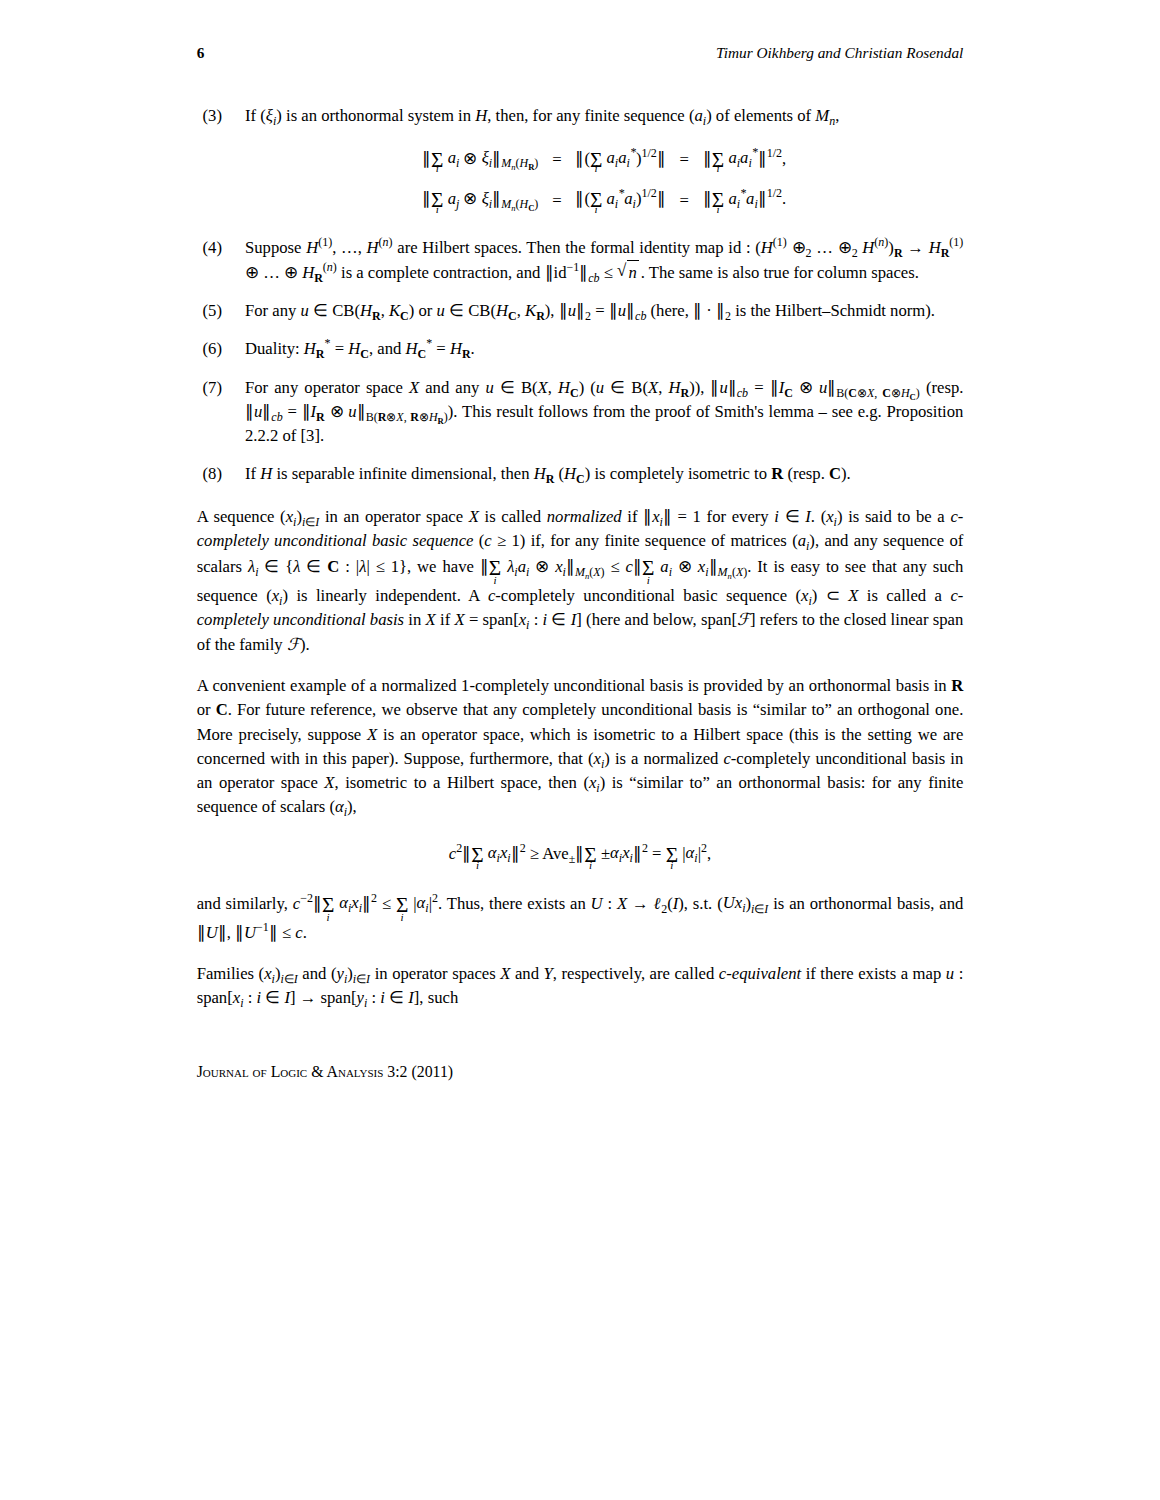6 Timur Oikhberg and Christian Rosendal
If (ξi) is an orthonormal system in H, then, for any finite sequence (ai) of elements of Mn,
| ∥ Σ i a i ⊗ ξ i ∥ M n ( H R ) | = | ∥( Σ i a i a i * ) 1/2 ∥ | = | ∥ Σ i a i a i * ∥ 1/2 , |
| ∥ Σ i a j ⊗ ξ i ∥ M n ( H C ) | = | ∥( Σ i a i * a i ) 1/2 ∥ | = | ∥ Σ i a i * a i ∥ 1/2 . |
Suppose H(1), …, H(n) are Hilbert spaces. Then the formal identity map id : (H(1) ⊕2 … ⊕2 H(n))R → HR(1) ⊕ … ⊕ HR(n) is a complete contraction, and ∥id−1∥cb ≤ n. The same is also true for column spaces.
For any u ∈ CB(HR, KC) or u ∈ CB(HC, KR), ∥u∥2 = ∥u∥cb (here, ∥ · ∥2 is the Hilbert–Schmidt norm).
Duality: HR* = HC, and HC* = HR.
For any operator space X and any u ∈ B(X, HC) (u ∈ B(X, HR)), ∥u∥cb = ∥IC ⊗ u∥B(C⊗X, C⊗HC) (resp. ∥u∥cb = ∥IR ⊗ u∥B(R⊗X, R⊗HR)). This result follows from the proof of Smith's lemma – see e.g. Proposition 2.2.2 of [3].
If H is separable infinite dimensional, then HR (HC) is completely isometric to R (resp. C).
A sequence (xi)i∈I in an operator space X is called normalized if ∥xi∥ = 1 for every i ∈ I. (xi) is said to be a c-completely unconditional basic sequence (c ≥ 1) if, for any finite sequence of matrices (ai), and any sequence of scalars λi ∈ {λ ∈ C : |λ| ≤ 1}, we have ∥Σi λiai ⊗ xi∥Mn(X) ≤ c∥Σi ai ⊗ xi∥Mn(X). It is easy to see that any such sequence (xi) is linearly independent. A c-completely unconditional basic sequence (xi) ⊂ X is called a c-completely unconditional basis in X if X = span[xi : i ∈ I] (here and below, span[ℱ] refers to the closed linear span of the family ℱ).
A convenient example of a normalized 1-completely unconditional basis is provided by an orthonormal basis in R or C. For future reference, we observe that any completely unconditional basis is “similar to” an orthogonal one. More precisely, suppose X is an operator space, which is isometric to a Hilbert space (this is the setting we are concerned with in this paper). Suppose, furthermore, that (xi) is a normalized c-completely unconditional basis in an operator space X, isometric to a Hilbert space, then (xi) is “similar to” an orthonormal basis: for any finite sequence of scalars (αi),
c2∥Σi αixi∥2 ≥ Ave±∥Σi ±αixi∥2 = Σi |αi|2,
and similarly, c−2∥Σi αixi∥2 ≤ Σi |αi|2. Thus, there exists an U : X → ℓ2(I), s.t. (Uxi)i∈I is an orthonormal basis, and ∥U∥, ∥U−1∥ ≤ c.
Families (xi)i∈I and (yi)i∈I in operator spaces X and Y, respectively, are called c-equivalent if there exists a map u : span[xi : i ∈ I] → span[yi : i ∈ I], such
Journal of Logic & Analysis 3:2 (2011)